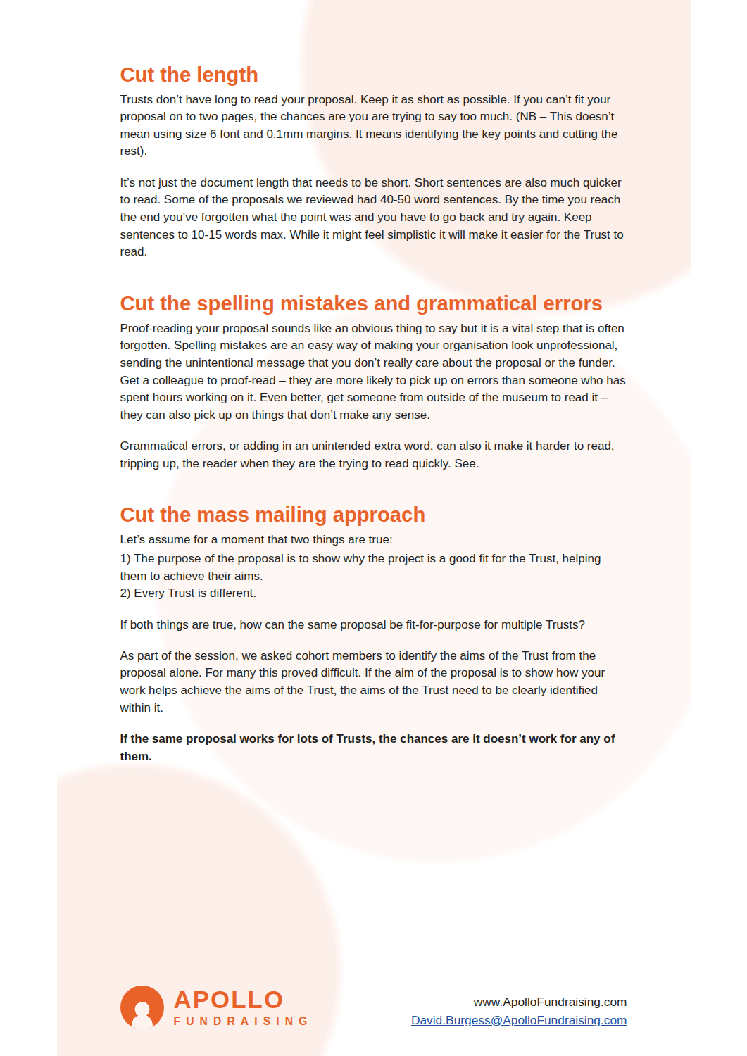Cut the length
Trusts don’t have long to read your proposal. Keep it as short as possible. If you can’t fit your proposal on to two pages, the chances are you are trying to say too much. (NB – This doesn’t mean using size 6 font and 0.1mm margins. It means identifying the key points and cutting the rest).
It’s not just the document length that needs to be short. Short sentences are also much quicker to read. Some of the proposals we reviewed had 40-50 word sentences. By the time you reach the end you’ve forgotten what the point was and you have to go back and try again. Keep sentences to 10-15 words max. While it might feel simplistic it will make it easier for the Trust to read.
Cut the spelling mistakes and grammatical errors
Proof-reading your proposal sounds like an obvious thing to say but it is a vital step that is often forgotten. Spelling mistakes are an easy way of making your organisation look unprofessional, sending the unintentional message that you don’t really care about the proposal or the funder. Get a colleague to proof-read – they are more likely to pick up on errors than someone who has spent hours working on it. Even better, get someone from outside of the museum to read it – they can also pick up on things that don’t make any sense.
Grammatical errors, or adding in an unintended extra word, can also it make it harder to read, tripping up, the reader when they are the trying to read quickly. See.
Cut the mass mailing approach
Let’s assume for a moment that two things are true:
The purpose of the proposal is to show why the project is a good fit for the Trust, helping them to achieve their aims.
Every Trust is different.
If both things are true, how can the same proposal be fit-for-purpose for multiple Trusts?
As part of the session, we asked cohort members to identify the aims of the Trust from the proposal alone. For many this proved difficult. If the aim of the proposal is to show how your work helps achieve the aims of the Trust, the aims of the Trust need to be clearly identified within it.
If the same proposal works for lots of Trusts, the chances are it doesn’t work for any of them.
APOLLO
FUNDRAISING
www.ApolloFundraising.com
David.Burgess@ApolloFundraising.com